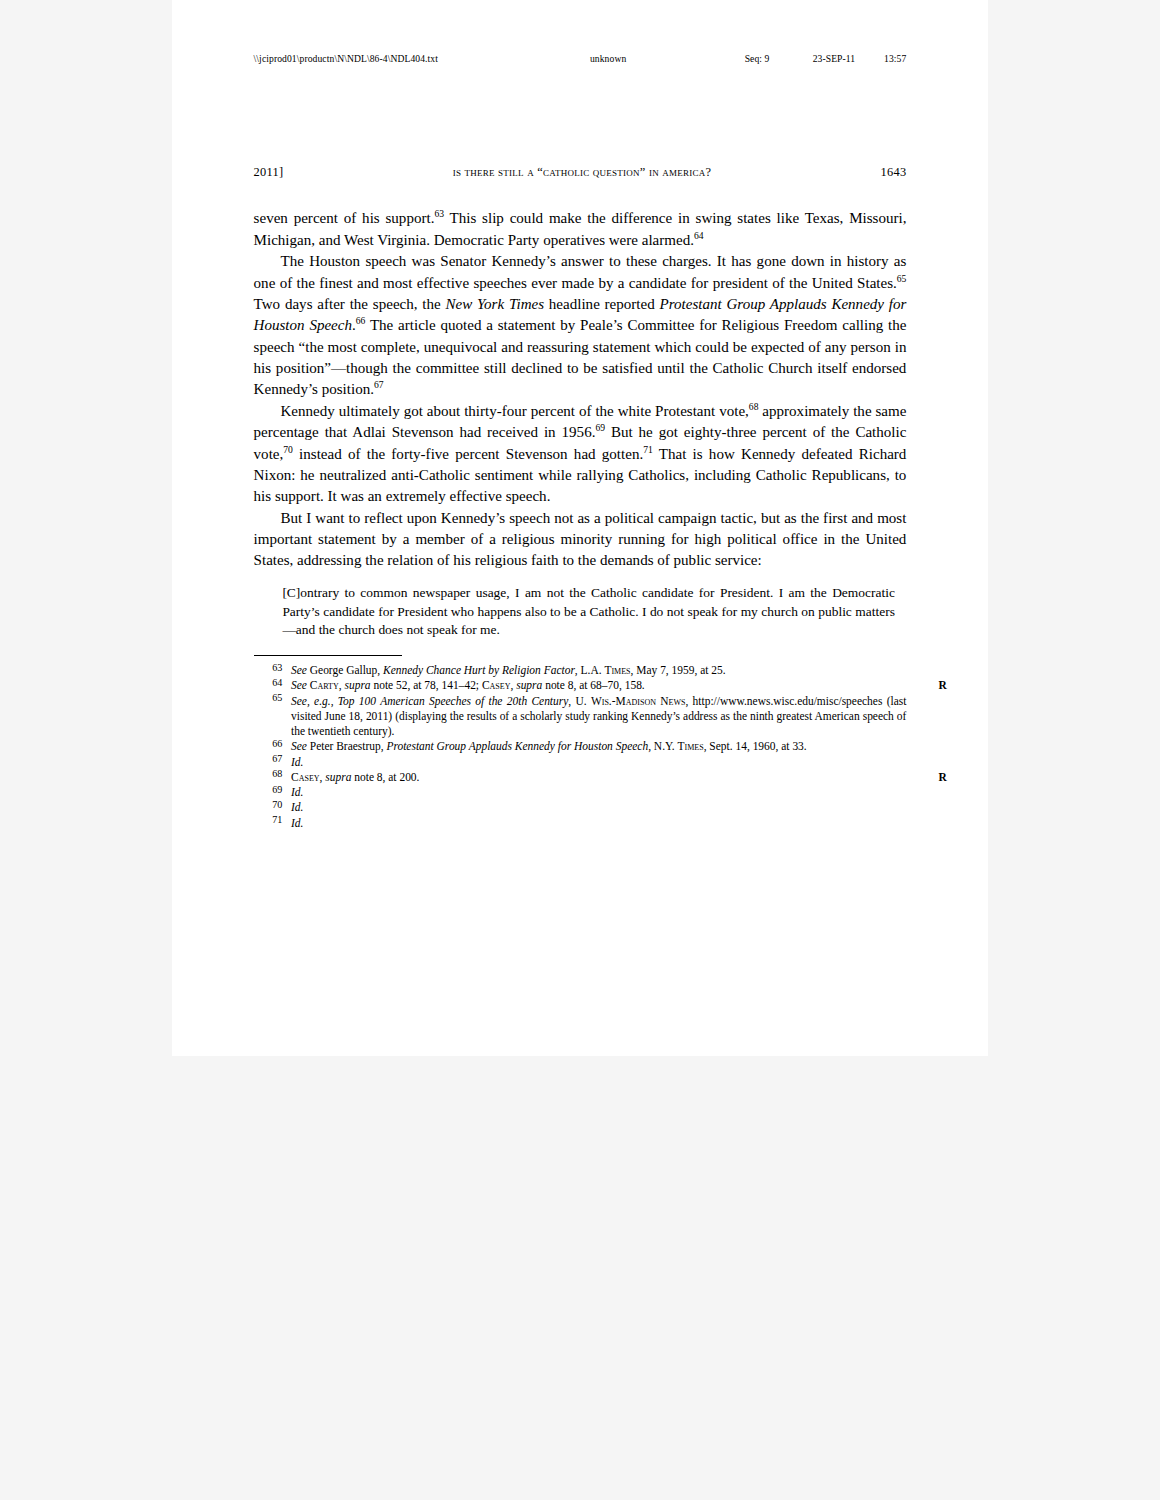\\jciprod01\productn\N\NDL\86-4\NDL404.txt unknown Seq: 9 23-SEP-11 13:57
2011] is there still a “catholic question” in america? 1643
seven percent of his support.63 This slip could make the difference in swing states like Texas, Missouri, Michigan, and West Virginia. Democratic Party operatives were alarmed.64
The Houston speech was Senator Kennedy’s answer to these charges. It has gone down in history as one of the finest and most effective speeches ever made by a candidate for president of the United States.65 Two days after the speech, the New York Times headline reported Protestant Group Applauds Kennedy for Houston Speech.66 The article quoted a statement by Peale’s Committee for Religious Freedom calling the speech “the most complete, unequivocal and reassuring statement which could be expected of any person in his position”—though the committee still declined to be satisfied until the Catholic Church itself endorsed Kennedy’s position.67
Kennedy ultimately got about thirty-four percent of the white Protestant vote,68 approximately the same percentage that Adlai Stevenson had received in 1956.69 But he got eighty-three percent of the Catholic vote,70 instead of the forty-five percent Stevenson had gotten.71 That is how Kennedy defeated Richard Nixon: he neutralized anti-Catholic sentiment while rallying Catholics, including Catholic Republicans, to his support. It was an extremely effective speech.
But I want to reflect upon Kennedy’s speech not as a political campaign tactic, but as the first and most important statement by a member of a religious minority running for high political office in the United States, addressing the relation of his religious faith to the demands of public service:
[C]ontrary to common newspaper usage, I am not the Catholic candidate for President. I am the Democratic Party’s candidate for President who happens also to be a Catholic. I do not speak for my church on public matters—and the church does not speak for me.
63 See George Gallup, Kennedy Chance Hurt by Religion Factor, L.A. Times, May 7, 1959, at 25.
64 See Carty, supra note 52, at 78, 141–42; Casey, supra note 8, at 68–70, 158.R
65 See, e.g., Top 100 American Speeches of the 20th Century, U. Wis.-Madison News, http://www.news.wisc.edu/misc/speeches (last visited June 18, 2011) (displaying the results of a scholarly study ranking Kennedy’s address as the ninth greatest American speech of the twentieth century).
66 See Peter Braestrup, Protestant Group Applauds Kennedy for Houston Speech, N.Y. Times, Sept. 14, 1960, at 33.
67 Id.
68 Casey, supra note 8, at 200.R
69 Id.
70 Id.
71 Id.